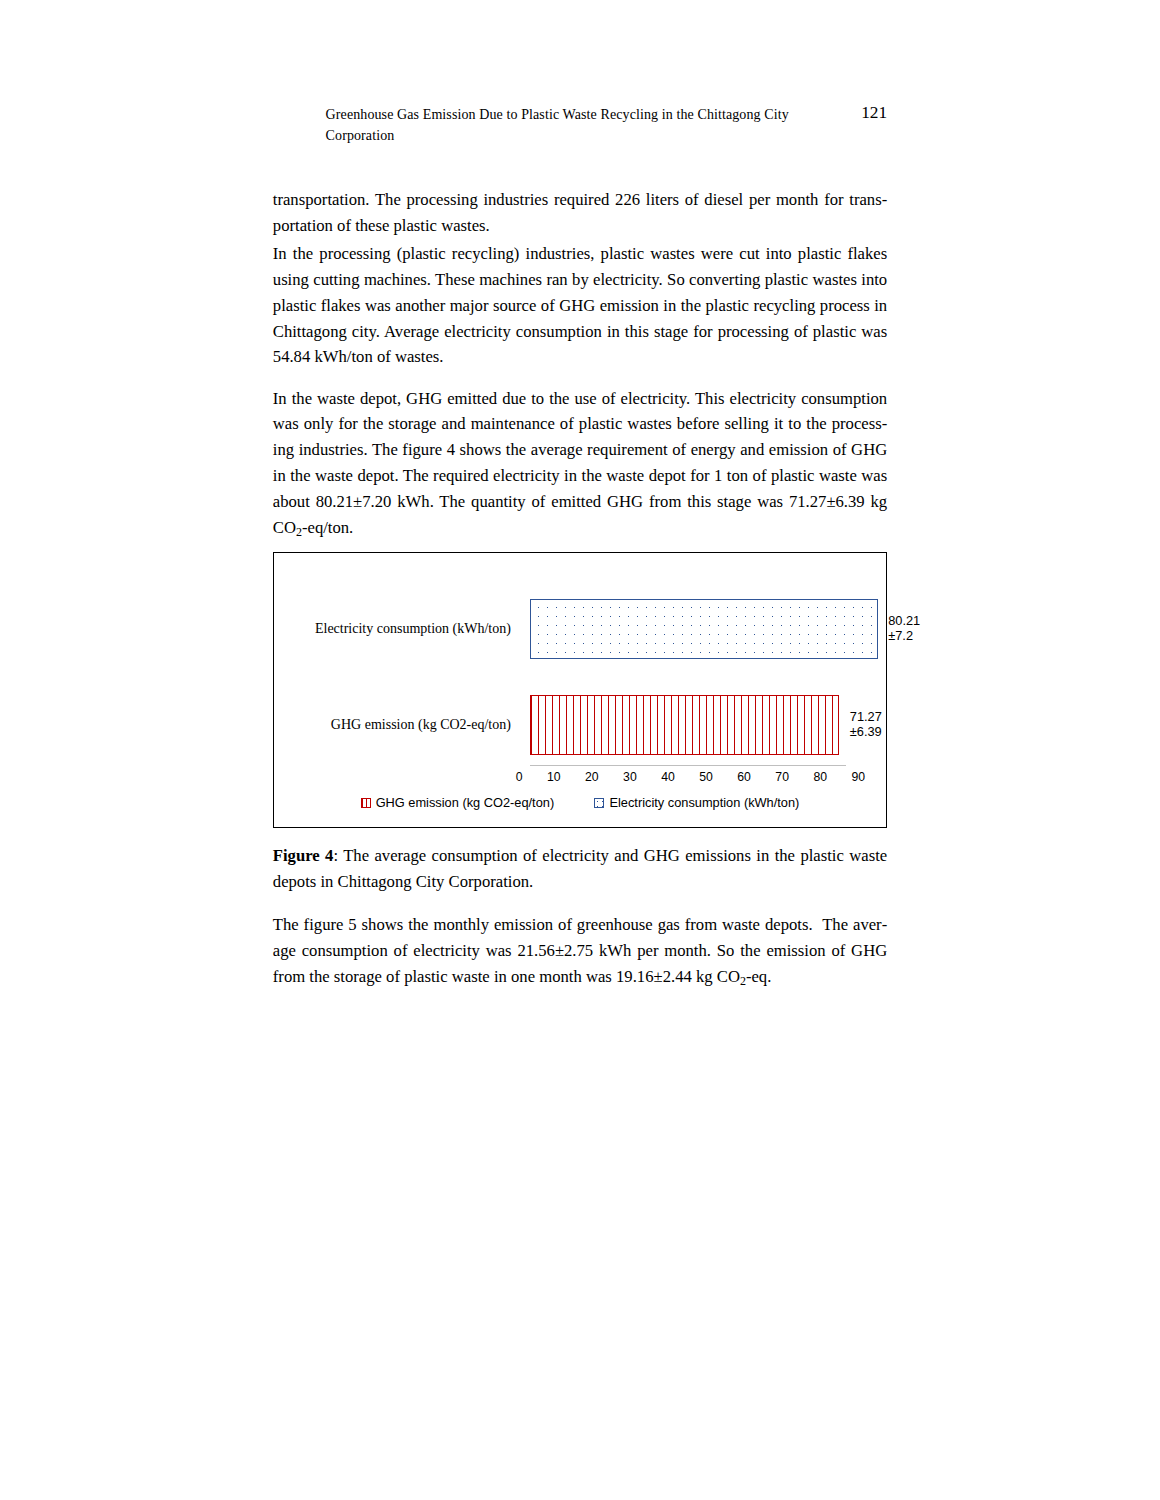Greenhouse Gas Emission Due to Plastic Waste Recycling in the Chittagong City Corporation 121
transportation. The processing industries required 226 liters of diesel per month for transportation of these plastic wastes.
In the processing (plastic recycling) industries, plastic wastes were cut into plastic flakes using cutting machines. These machines ran by electricity. So converting plastic wastes into plastic flakes was another major source of GHG emission in the plastic recycling process in Chittagong city. Average electricity consumption in this stage for processing of plastic was 54.84 kWh/ton of wastes.
In the waste depot, GHG emitted due to the use of electricity. This electricity consumption was only for the storage and maintenance of plastic wastes before selling it to the processing industries. The figure 4 shows the average requirement of energy and emission of GHG in the waste depot. The required electricity in the waste depot for 1 ton of plastic waste was about 80.21±7.20 kWh. The quantity of emitted GHG from this stage was 71.27±6.39 kg CO2-eq/ton.
Electricity consumption (kWh/ton)
80.21
±7.2
GHG emission (kg CO2-eq/ton)
71.27
±6.39
0102030405060708090
GHG emission (kg CO2-eq/ton) Electricity consumption (kWh/ton)
Figure 4: The average consumption of electricity and GHG emissions in the plastic waste depots in Chittagong City Corporation.
The figure 5 shows the monthly emission of greenhouse gas from waste depots. The average consumption of electricity was 21.56±2.75 kWh per month. So the emission of GHG from the storage of plastic waste in one month was 19.16±2.44 kg CO2-eq.